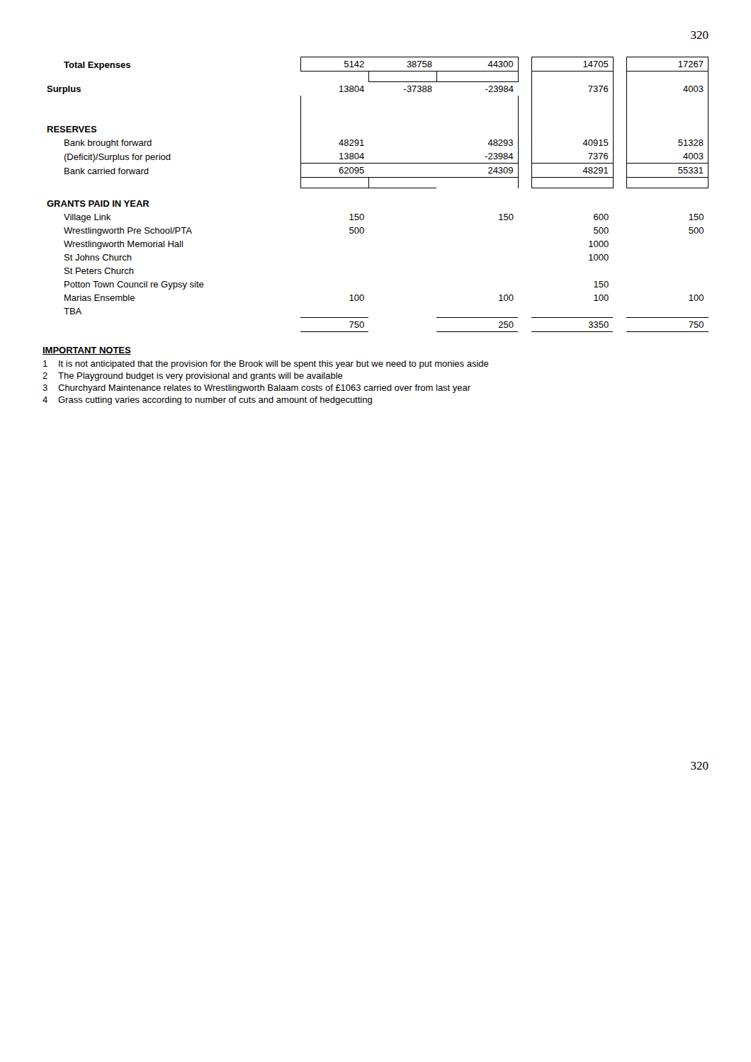320
| Total Expenses | 5142 | 38758 | 44300 | | 14705 | | 17267 |
| Surplus | 13804 | -37388 | -23984 | | 7376 | | 4003 |
| RESERVES | | | | | | | |
| Bank brought forward | 48291 | | 48293 | | 40915 | | 51328 |
| (Deficit)/Surplus for period | 13804 | | -23984 | | 7376 | | 4003 |
| Bank carried forward | 62095 | | 24309 | | 48291 | | 55331 |
| GRANTS PAID IN YEAR | | | | | | | |
| Village Link | 150 | | 150 | | 600 | | 150 |
| Wrestlingworth Pre School/PTA | 500 | | | | 500 | | 500 |
| Wrestlingworth Memorial Hall | | | | | 1000 | | |
| St Johns Church | | | | | 1000 | | |
| St Peters Church | | | | | | | |
| Potton Town Council re Gypsy site | | | | | 150 | | |
| Marias Ensemble | 100 | | 100 | | 100 | | 100 |
| TBA | | | | | | | |
| | 750 | | 250 | | 3350 | | 750 |
IMPORTANT NOTES
1 It is not anticipated that the provision for the Brook will be spent this year but we need to put monies aside
2 The Playground budget is very provisional and grants will be available
3 Churchyard Maintenance relates to Wrestlingworth Balaam costs of £1063 carried over from last year
4 Grass cutting varies according to number of cuts and amount of hedgecutting
320